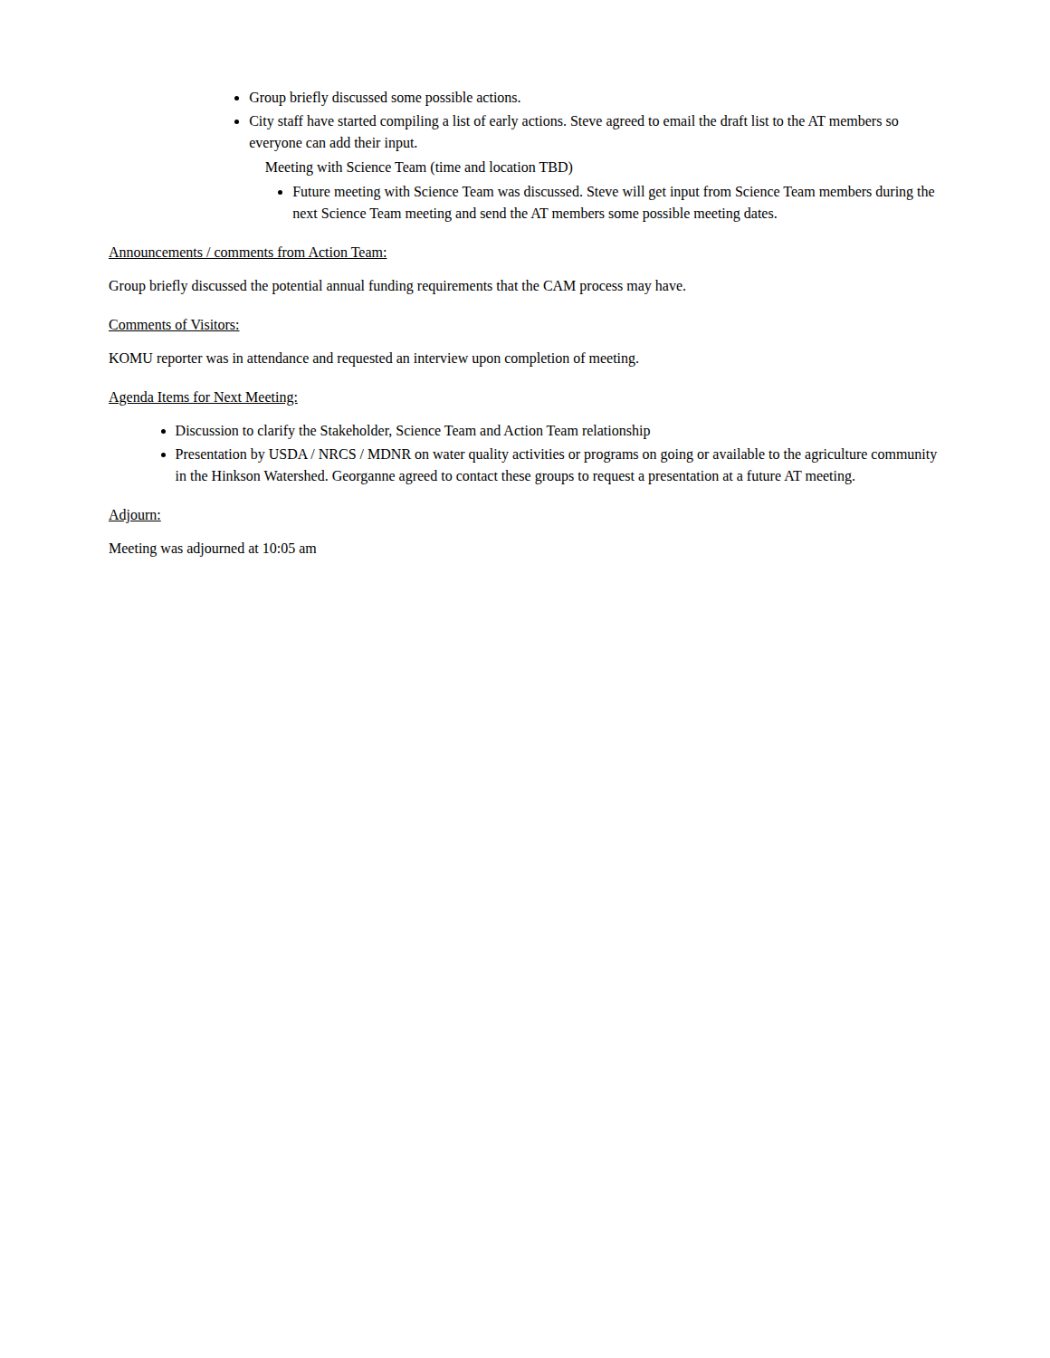Group briefly discussed some possible actions.
City staff have started compiling a list of early actions. Steve agreed to email the draft list to the AT members so everyone can add their input.
Meeting with Science Team (time and location TBD)
Future meeting with Science Team was discussed. Steve will get input from Science Team members during the next Science Team meeting and send the AT members some possible meeting dates.
Announcements / comments from Action Team:
Group briefly discussed the potential annual funding requirements that the CAM process may have.
Comments of Visitors:
KOMU reporter was in attendance and requested an interview upon completion of meeting.
Agenda Items for Next Meeting:
Discussion to clarify the Stakeholder, Science Team and Action Team relationship
Presentation by USDA / NRCS / MDNR on water quality activities or programs on going or available to the agriculture community in the Hinkson Watershed. Georganne agreed to contact these groups to request a presentation at a future AT meeting.
Adjourn:
Meeting was adjourned at 10:05 am